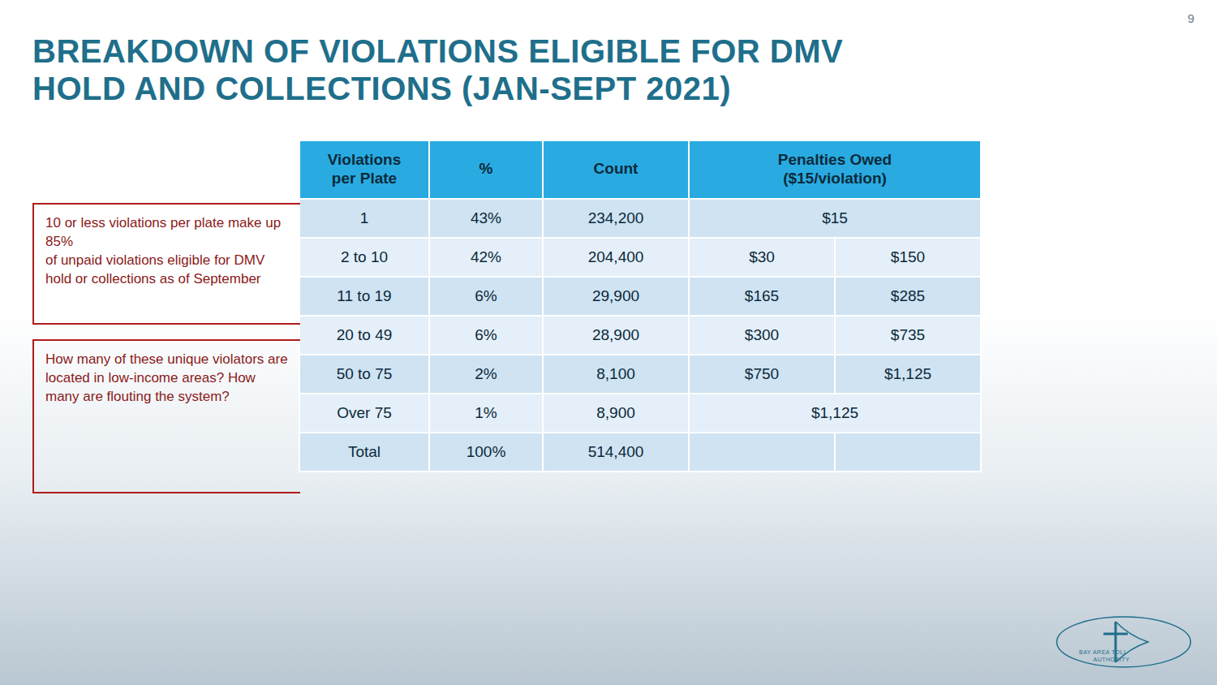9
Breakdown of Violations Eligible for DMV Hold and Collections (Jan-Sept 2021)
10 or less violations per plate make up 85%
of unpaid violations eligible for DMV hold or collections as of September
How many of these unique violators are located in low-income areas? How many are flouting the system?
| Violations per Plate | % | Count | Penalties Owed ($15/violation) |
| --- | --- | --- | --- |
| 1 | 43% | 234,200 | $15 |
| 2 to 10 | 42% | 204,400 | $30 | $150 |
| 11 to 19 | 6% | 29,900 | $165 | $285 |
| 20 to 49 | 6% | 28,900 | $300 | $735 |
| 50 to 75 | 2% | 8,100 | $750 | $1,125 |
| Over 75 | 1% | 8,900 | $1,125 |
| Total | 100% | 514,400 | | |
BAY AREA TOLL AUTHORITY